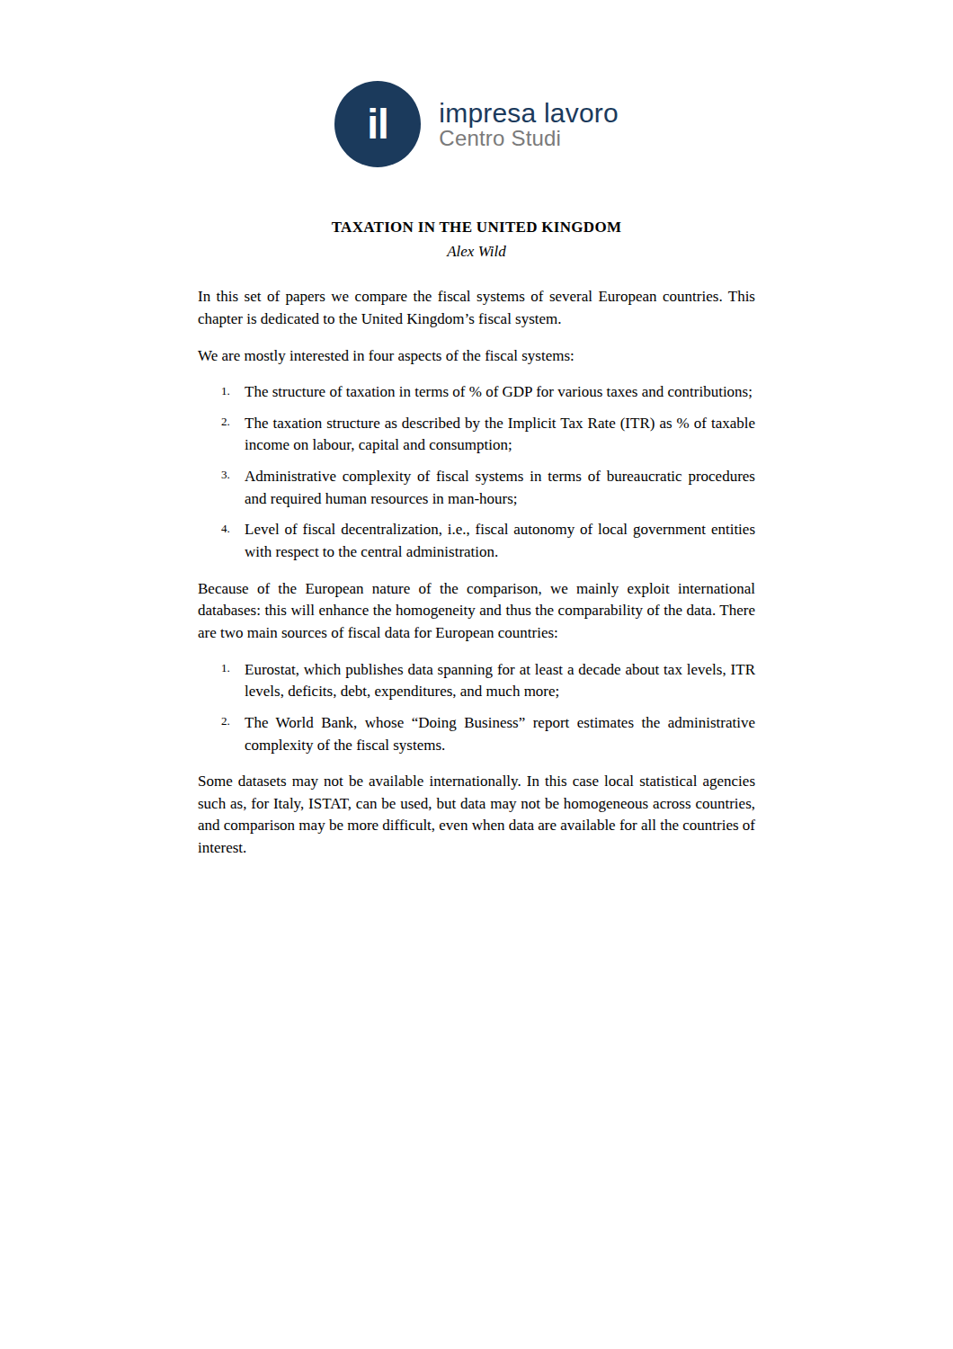il
impresa lavoro Centro Studi
Taxation in the United Kingdom
Alex Wild
In this set of papers we compare the fiscal systems of several European countries. This chapter is dedicated to the United Kingdom’s fiscal system.
We are mostly interested in four aspects of the fiscal systems:
The structure of taxation in terms of % of GDP for various taxes and contributions;
The taxation structure as described by the Implicit Tax Rate (ITR) as % of taxable income on labour, capital and consumption;
Administrative complexity of fiscal systems in terms of bureaucratic procedures and required human resources in man-hours;
Level of fiscal decentralization, i.e., fiscal autonomy of local government entities with respect to the central administration.
Because of the European nature of the comparison, we mainly exploit international databases: this will enhance the homogeneity and thus the comparability of the data. There are two main sources of fiscal data for European countries:
Eurostat, which publishes data spanning for at least a decade about tax levels, ITR levels, deficits, debt, expenditures, and much more;
The World Bank, whose “Doing Business” report estimates the administrative complexity of the fiscal systems.
Some datasets may not be available internationally. In this case local statistical agencies such as, for Italy, ISTAT, can be used, but data may not be homogeneous across countries, and comparison may be more difficult, even when data are available for all the countries of interest.